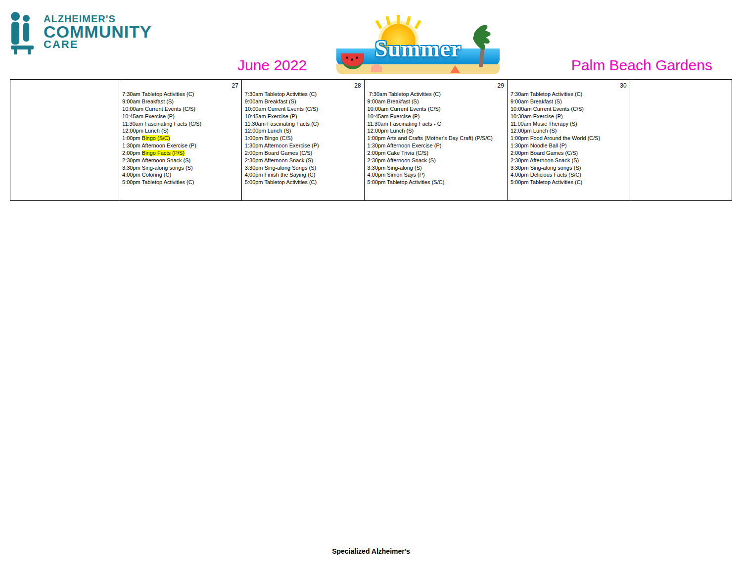ALZHEIMER'S
COMMUNITY
CARE
Summer
June 2022
Palm Beach Gardens
| | 27 7:30am Tabletop Activities (C) 9:00am Breakfast (S) 10:00am Current Events (C/S) 10:45am Exercise (P) 11:30am Fascinating Facts (C/S) 12:00pm Lunch (S) 1:00pm Bingo (S/C) 1:30pm Afternoon Exercise (P) 2:00pm Bingo Facts (P/S) 2:30pm Afternoon Snack (S) 3:30pm Sing-along songs (S) 4:00pm Coloring (C) 5:00pm Tabletop Activities (C) | 28 7:30am Tabletop Activities (C) 9:00am Breakfast (S) 10:00am Current Events (C/S) 10:45am Exercise (P) 11:30am Fascinating Facts (C) 12:00pm Lunch (S) 1:00pm Bingo (C/S) 1:30pm Afternoon Exercise (P) 2:00pm Board Games (C/S) 2:30pm Afternoon Snack (S) 3:30pm Sing-along Songs (S) 4:00pm Finish the Saying (C) 5:00pm Tabletop Activities (C) | 29 7:30am Tabletop Activities (C) 9:00am Breakfast (S) 10:00am Current Events (C/S) 10:45am Exercise (P) 11:30am Fascinating Facts - C 12:00pm Lunch (S) 1:00pm Arts and Crafts (Mother's Day Craft) (P/S/C) 1:30pm Afternoon Exercise (P) 2:00pm Cake Trivia (C/S) 2:30pm Afternoon Snack (S) 3:30pm Sing-along (S) 4:00pm Simon Says (P) 5:00pm Tabletop Activities (S/C) | 30 7:30am Tabletop Activities (C) 9:00am Breakfast (S) 10:00am Current Events (C/S) 10:30am Exercise (P) 11:00am Music Therapy (S) 12:00pm Lunch (S) 1:00pm Food Around the World (C/S) 1:30pm Noodle Ball (P) 2:00pm Board Games (C/S) 2:30pm Afternoon Snack (S) 3:30pm Sing-along songs (S) 4:00pm Delicious Facts (S/C) 5:00pm Tabletop Activities (C) | |
Specialized Alzheimer's